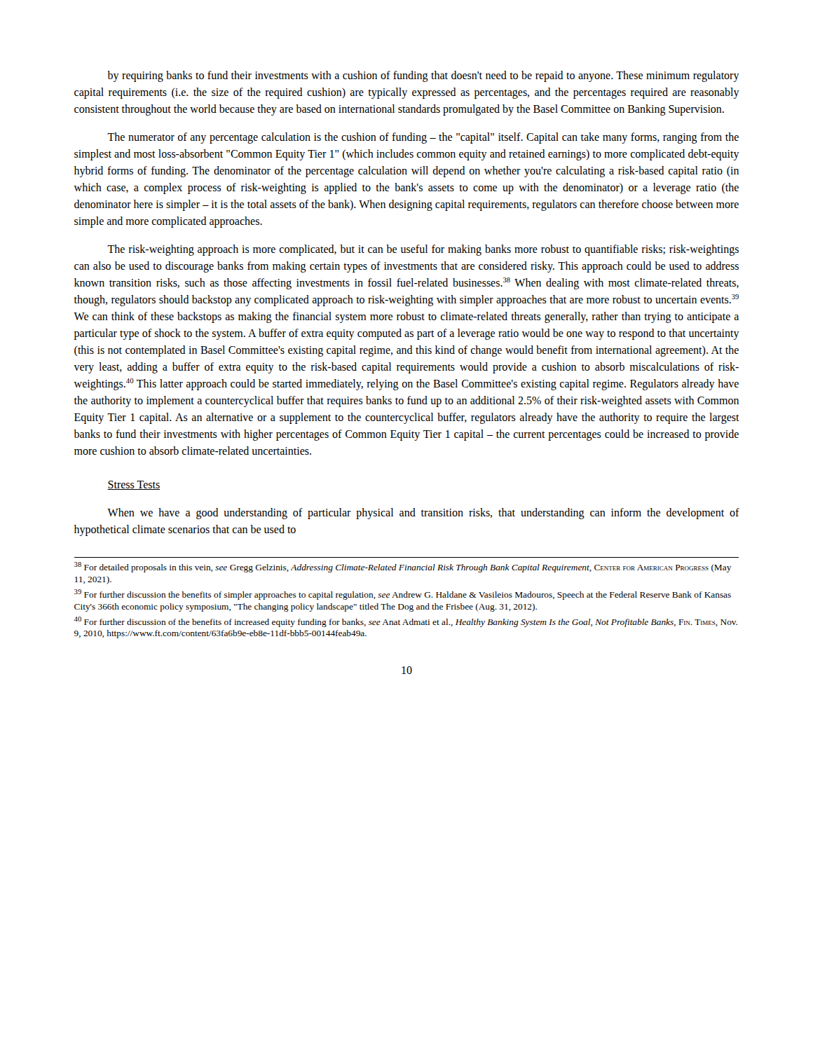by requiring banks to fund their investments with a cushion of funding that doesn't need to be repaid to anyone. These minimum regulatory capital requirements (i.e. the size of the required cushion) are typically expressed as percentages, and the percentages required are reasonably consistent throughout the world because they are based on international standards promulgated by the Basel Committee on Banking Supervision.
The numerator of any percentage calculation is the cushion of funding – the "capital" itself. Capital can take many forms, ranging from the simplest and most loss-absorbent "Common Equity Tier 1" (which includes common equity and retained earnings) to more complicated debt-equity hybrid forms of funding. The denominator of the percentage calculation will depend on whether you're calculating a risk-based capital ratio (in which case, a complex process of risk-weighting is applied to the bank's assets to come up with the denominator) or a leverage ratio (the denominator here is simpler – it is the total assets of the bank). When designing capital requirements, regulators can therefore choose between more simple and more complicated approaches.
The risk-weighting approach is more complicated, but it can be useful for making banks more robust to quantifiable risks; risk-weightings can also be used to discourage banks from making certain types of investments that are considered risky. This approach could be used to address known transition risks, such as those affecting investments in fossil fuel-related businesses.38 When dealing with most climate-related threats, though, regulators should backstop any complicated approach to risk-weighting with simpler approaches that are more robust to uncertain events.39 We can think of these backstops as making the financial system more robust to climate-related threats generally, rather than trying to anticipate a particular type of shock to the system. A buffer of extra equity computed as part of a leverage ratio would be one way to respond to that uncertainty (this is not contemplated in Basel Committee's existing capital regime, and this kind of change would benefit from international agreement). At the very least, adding a buffer of extra equity to the risk-based capital requirements would provide a cushion to absorb miscalculations of risk-weightings.40 This latter approach could be started immediately, relying on the Basel Committee's existing capital regime. Regulators already have the authority to implement a countercyclical buffer that requires banks to fund up to an additional 2.5% of their risk-weighted assets with Common Equity Tier 1 capital. As an alternative or a supplement to the countercyclical buffer, regulators already have the authority to require the largest banks to fund their investments with higher percentages of Common Equity Tier 1 capital – the current percentages could be increased to provide more cushion to absorb climate-related uncertainties.
Stress Tests
When we have a good understanding of particular physical and transition risks, that understanding can inform the development of hypothetical climate scenarios that can be used to
38 For detailed proposals in this vein, see Gregg Gelzinis, Addressing Climate-Related Financial Risk Through Bank Capital Requirement, Center for American Progress (May 11, 2021).
39 For further discussion the benefits of simpler approaches to capital regulation, see Andrew G. Haldane & Vasileios Madouros, Speech at the Federal Reserve Bank of Kansas City's 366th economic policy symposium, "The changing policy landscape" titled The Dog and the Frisbee (Aug. 31, 2012).
40 For further discussion of the benefits of increased equity funding for banks, see Anat Admati et al., Healthy Banking System Is the Goal, Not Profitable Banks, Fin. Times, Nov. 9, 2010, https://www.ft.com/content/63fa6b9e-eb8e-11df-bbb5-00144feab49a.
10